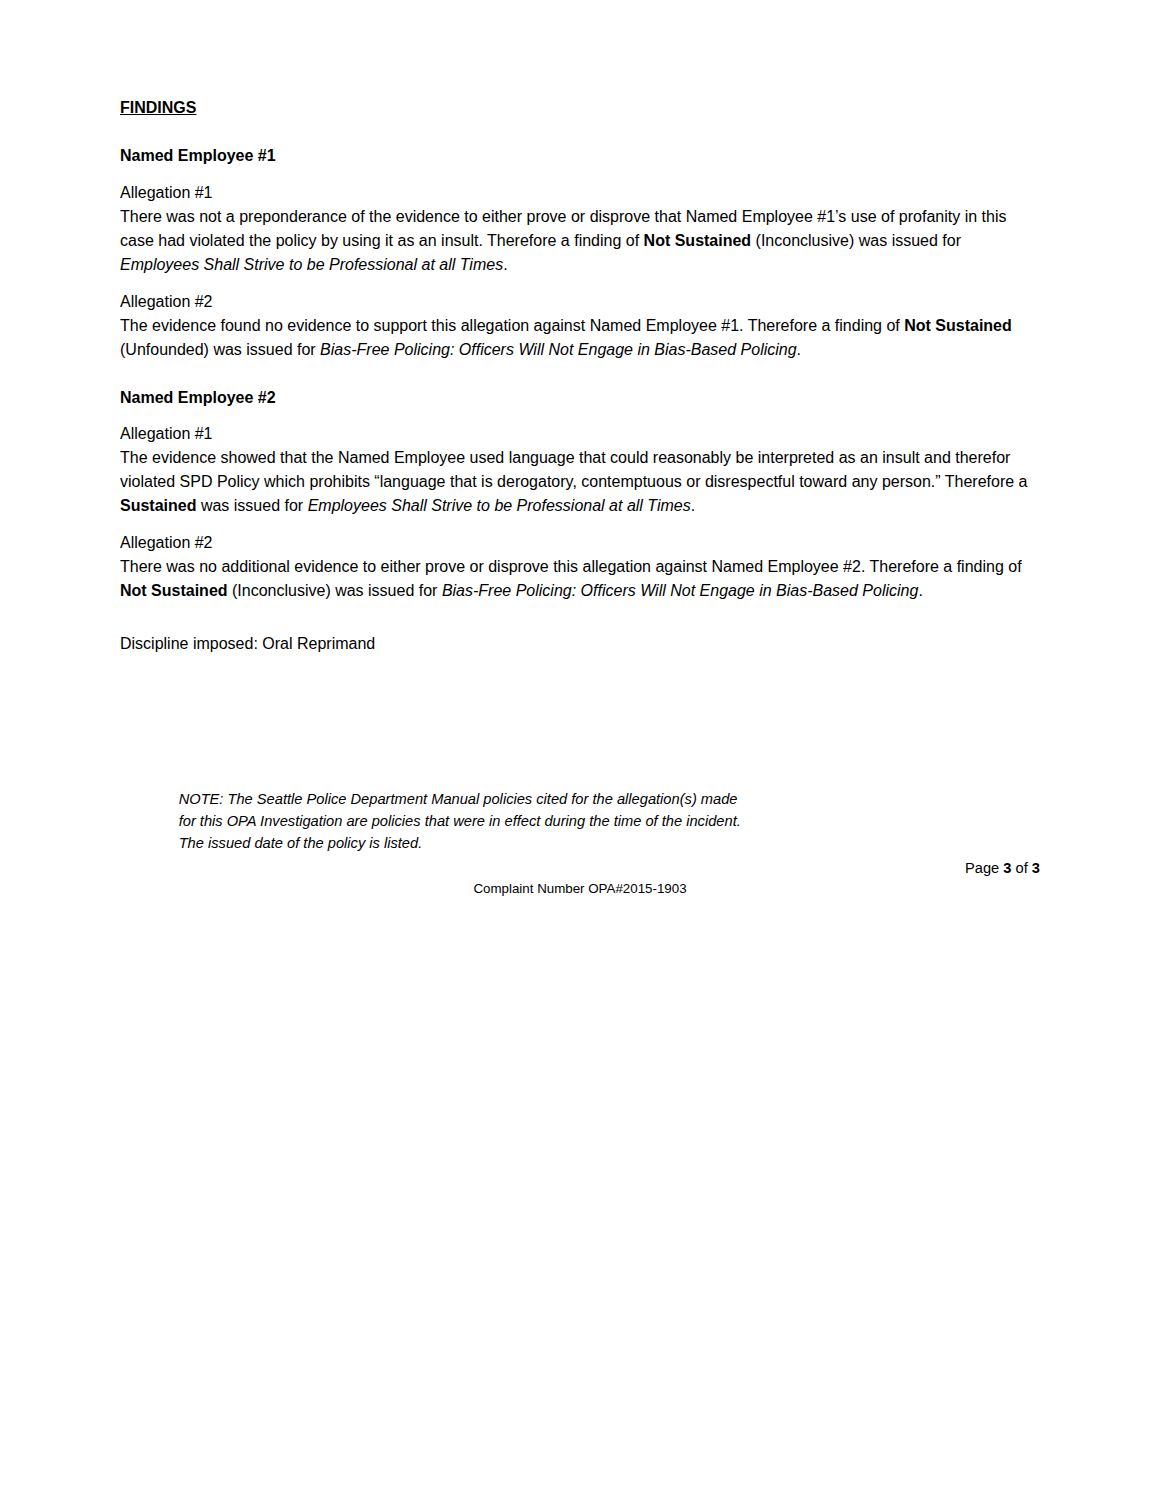FINDINGS
Named Employee #1
Allegation #1
There was not a preponderance of the evidence to either prove or disprove that Named Employee #1’s use of profanity in this case had violated the policy by using it as an insult. Therefore a finding of Not Sustained (Inconclusive) was issued for Employees Shall Strive to be Professional at all Times.
Allegation #2
The evidence found no evidence to support this allegation against Named Employee #1. Therefore a finding of Not Sustained (Unfounded) was issued for Bias-Free Policing: Officers Will Not Engage in Bias-Based Policing.
Named Employee #2
Allegation #1
The evidence showed that the Named Employee used language that could reasonably be interpreted as an insult and therefor violated SPD Policy which prohibits “language that is derogatory, contemptuous or disrespectful toward any person.” Therefore a Sustained was issued for Employees Shall Strive to be Professional at all Times.
Allegation #2
There was no additional evidence to either prove or disprove this allegation against Named Employee #2. Therefore a finding of Not Sustained (Inconclusive) was issued for Bias-Free Policing: Officers Will Not Engage in Bias-Based Policing.
Discipline imposed: Oral Reprimand
NOTE: The Seattle Police Department Manual policies cited for the allegation(s) made
for this OPA Investigation are policies that were in effect during the time of the incident.
The issued date of the policy is listed.
Page 3 of 3
Complaint Number OPA#2015-1903